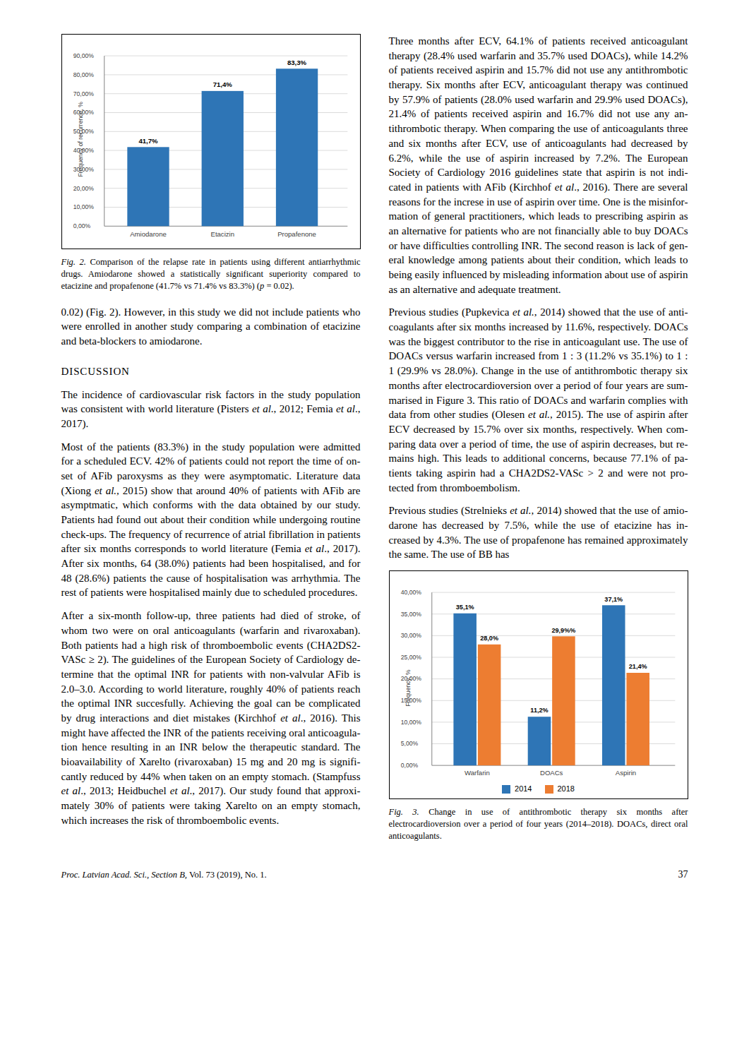90,00% 80,00% 70,00% 60,00% 50,00% 40,00% 30,00% 20,00% 10,00% 0,00% 41,7% 71,4% 83,3% Amiodarone Etacizin Propafenone Frequency of recurrence, %
Fig. 2. Comparison of the relapse rate in patients using different antiarrhythmic drugs. Amiodarone showed a statistically significant superiority compared to etacizine and propafenone (41.7% vs 71.4% vs 83.3%) (p = 0.02).
0.02) (Fig. 2). However, in this study we did not include patients who were enrolled in another study comparing a combination of etacizine and beta-blockers to amiodarone.
DISCUSSION
The incidence of cardiovascular risk factors in the study population was consistent with world literature (Pisters et al., 2012; Femia et al., 2017).
Most of the patients (83.3%) in the study population were admitted for a scheduled ECV. 42% of patients could not report the time of onset of AFib paroxysms as they were asymptomatic. Literature data (Xiong et al., 2015) show that around 40% of patients with AFib are asymptmatic, which conforms with the data obtained by our study. Patients had found out about their condition while undergoing routine check-ups. The frequency of recurrence of atrial fibrillation in patients after six months corresponds to world literature (Femia et al., 2017). After six months, 64 (38.0%) patients had been hospitalised, and for 48 (28.6%) patients the cause of hospitalisation was arrhythmia. The rest of patients were hospitalised mainly due to scheduled procedures.
After a six-month follow-up, three patients had died of stroke, of whom two were on oral anticoagulants (warfarin and rivaroxaban). Both patients had a high risk of thromboembolic events (CHA2DS2-VASc ≥ 2). The guidelines of the European Society of Cardiology determine that the optimal INR for patients with non-valvular AFib is 2.0–3.0. According to world literature, roughly 40% of patients reach the optimal INR succesfully. Achieving the goal can be complicated by drug interactions and diet mistakes (Kirchhof et al., 2016). This might have affected the INR of the patients receiving oral anticoagulation hence resulting in an INR below the therapeutic standard. The bioavailability of Xarelto (rivaroxaban) 15 mg and 20 mg is significantly reduced by 44% when taken on an empty stomach. (Stampfuss et al., 2013; Heidbuchel et al., 2017). Our study found that approximately 30% of patients were taking Xarelto on an empty stomach, which increases the risk of thromboembolic events.
Three months after ECV, 64.1% of patients received anticoagulant therapy (28.4% used warfarin and 35.7% used DOACs), while 14.2% of patients received aspirin and 15.7% did not use any antithrombotic therapy. Six months after ECV, anticoagulant therapy was continued by 57.9% of patients (28.0% used warfarin and 29.9% used DOACs), 21.4% of patients received aspirin and 16.7% did not use any antithrombotic therapy. When comparing the use of anticoagulants three and six months after ECV, use of anticoagulants had decreased by 6.2%, while the use of aspirin increased by 7.2%. The European Society of Cardiology 2016 guidelines state that aspirin is not indicated in patients with AFib (Kirchhof et al., 2016). There are several reasons for the increse in use of aspirin over time. One is the misinformation of general practitioners, which leads to prescribing aspirin as an alternative for patients who are not financially able to buy DOACs or have difficulties controlling INR. The second reason is lack of general knowledge among patients about their condition, which leads to being easily influenced by misleading information about use of aspirin as an alternative and adequate treatment.
Previous studies (Pupkevica et al., 2014) showed that the use of anticoagulants after six months increased by 11.6%, respectively. DOACs was the biggest contributor to the rise in anticoagulant use. The use of DOACs versus warfarin increased from 1 : 3 (11.2% vs 35.1%) to 1 : 1 (29.9% vs 28.0%). Change in the use of antithrombotic therapy six months after electrocardioversion over a period of four years are summarised in Figure 3. This ratio of DOACs and warfarin complies with data from other studies (Olesen et al., 2015). The use of aspirin after ECV decreased by 15.7% over six months, respectively. When comparing data over a period of time, the use of aspirin decreases, but remains high. This leads to additional concerns, because 77.1% of patients taking aspirin had a CHA2DS2-VASc > 2 and were not protected from thromboembolism.
Previous studies (Strelnieks et al., 2014) showed that the use of amiodarone has decreased by 7.5%, while the use of etacizine has increased by 4.3%. The use of propafenone has remained approximately the same. The use of BB has
40,00% 35,00% 30,00% 25,00% 20,00% 15,00% 10,00% 5,00% 0,00% 35,1% 28,0% 11,2% 29,9%% 37,1% 21,4% Warfarin DOACs Aspirin Frequency, %
2014 2018
Fig. 3. Change in use of antithrombotic therapy six months after electrocardioversion over a period of four years (2014–2018). DOACs, direct oral anticoagulants.
Proc. Latvian Acad. Sci., Section B, Vol. 73 (2019), No. 1.
37